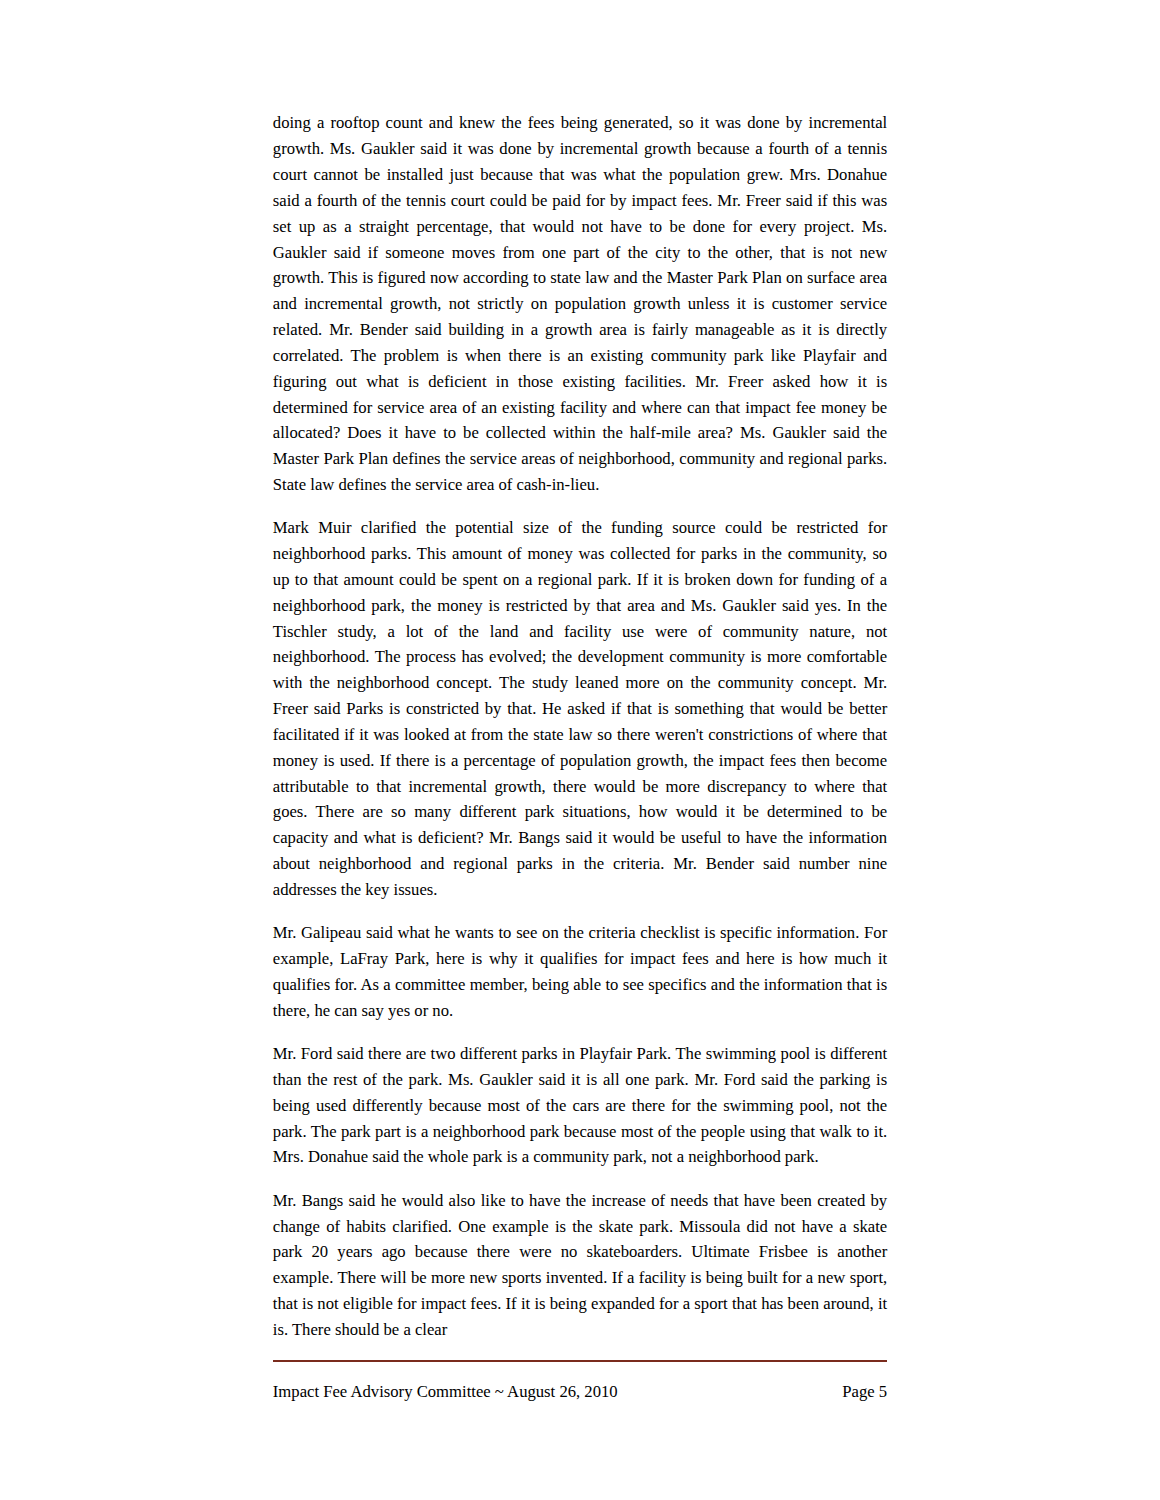doing a rooftop count and knew the fees being generated, so it was done by incremental growth. Ms. Gaukler said it was done by incremental growth because a fourth of a tennis court cannot be installed just because that was what the population grew. Mrs. Donahue said a fourth of the tennis court could be paid for by impact fees. Mr. Freer said if this was set up as a straight percentage, that would not have to be done for every project. Ms. Gaukler said if someone moves from one part of the city to the other, that is not new growth. This is figured now according to state law and the Master Park Plan on surface area and incremental growth, not strictly on population growth unless it is customer service related. Mr. Bender said building in a growth area is fairly manageable as it is directly correlated. The problem is when there is an existing community park like Playfair and figuring out what is deficient in those existing facilities. Mr. Freer asked how it is determined for service area of an existing facility and where can that impact fee money be allocated? Does it have to be collected within the half-mile area? Ms. Gaukler said the Master Park Plan defines the service areas of neighborhood, community and regional parks. State law defines the service area of cash-in-lieu.
Mark Muir clarified the potential size of the funding source could be restricted for neighborhood parks. This amount of money was collected for parks in the community, so up to that amount could be spent on a regional park. If it is broken down for funding of a neighborhood park, the money is restricted by that area and Ms. Gaukler said yes. In the Tischler study, a lot of the land and facility use were of community nature, not neighborhood. The process has evolved; the development community is more comfortable with the neighborhood concept. The study leaned more on the community concept. Mr. Freer said Parks is constricted by that. He asked if that is something that would be better facilitated if it was looked at from the state law so there weren't constrictions of where that money is used. If there is a percentage of population growth, the impact fees then become attributable to that incremental growth, there would be more discrepancy to where that goes. There are so many different park situations, how would it be determined to be capacity and what is deficient? Mr. Bangs said it would be useful to have the information about neighborhood and regional parks in the criteria. Mr. Bender said number nine addresses the key issues.
Mr. Galipeau said what he wants to see on the criteria checklist is specific information. For example, LaFray Park, here is why it qualifies for impact fees and here is how much it qualifies for. As a committee member, being able to see specifics and the information that is there, he can say yes or no.
Mr. Ford said there are two different parks in Playfair Park. The swimming pool is different than the rest of the park. Ms. Gaukler said it is all one park. Mr. Ford said the parking is being used differently because most of the cars are there for the swimming pool, not the park. The park part is a neighborhood park because most of the people using that walk to it. Mrs. Donahue said the whole park is a community park, not a neighborhood park.
Mr. Bangs said he would also like to have the increase of needs that have been created by change of habits clarified. One example is the skate park. Missoula did not have a skate park 20 years ago because there were no skateboarders. Ultimate Frisbee is another example. There will be more new sports invented. If a facility is being built for a new sport, that is not eligible for impact fees. If it is being expanded for a sport that has been around, it is. There should be a clear
Impact Fee Advisory Committee ~ August 26, 2010 Page 5